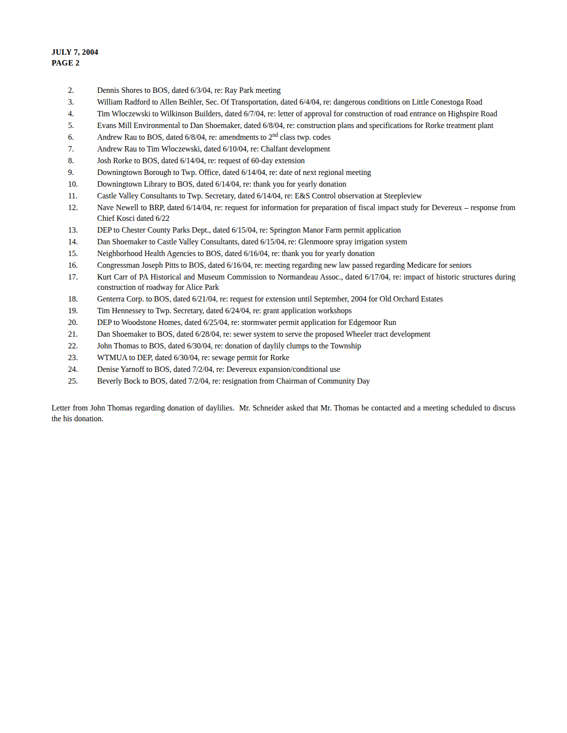JULY 7, 2004
PAGE 2
2. Dennis Shores to BOS, dated 6/3/04, re: Ray Park meeting
3. William Radford to Allen Beihler, Sec. Of Transportation, dated 6/4/04, re: dangerous conditions on Little Conestoga Road
4. Tim Wloczewski to Wilkinson Builders, dated 6/7/04, re: letter of approval for construction of road entrance on Highspire Road
5. Evans Mill Environmental to Dan Shoemaker, dated 6/8/04, re: construction plans and specifications for Rorke treatment plant
6. Andrew Rau to BOS, dated 6/8/04, re: amendments to 2nd class twp. codes
7. Andrew Rau to Tim Wloczewski, dated 6/10/04, re: Chalfant development
8. Josh Rorke to BOS, dated 6/14/04, re: request of 60-day extension
9. Downingtown Borough to Twp. Office, dated 6/14/04, re: date of next regional meeting
10. Downingtown Library to BOS, dated 6/14/04, re: thank you for yearly donation
11. Castle Valley Consultants to Twp. Secretary, dated 6/14/04, re: E&S Control observation at Steepleview
12. Nave Newell to BRP, dated 6/14/04, re: request for information for preparation of fiscal impact study for Devereux – response from Chief Kosci dated 6/22
13. DEP to Chester County Parks Dept., dated 6/15/04, re: Springton Manor Farm permit application
14. Dan Shoemaker to Castle Valley Consultants, dated 6/15/04, re: Glenmoore spray irrigation system
15. Neighborhood Health Agencies to BOS, dated 6/16/04, re: thank you for yearly donation
16. Congressman Joseph Pitts to BOS, dated 6/16/04, re: meeting regarding new law passed regarding Medicare for seniors
17. Kurt Carr of PA Historical and Museum Commission to Normandeau Assoc., dated 6/17/04, re: impact of historic structures during construction of roadway for Alice Park
18. Genterra Corp. to BOS, dated 6/21/04, re: request for extension until September, 2004 for Old Orchard Estates
19. Tim Hennessey to Twp. Secretary, dated 6/24/04, re: grant application workshops
20. DEP to Woodstone Homes, dated 6/25/04, re: stormwater permit application for Edgemoor Run
21. Dan Shoemaker to BOS, dated 6/28/04, re: sewer system to serve the proposed Wheeler tract development
22. John Thomas to BOS, dated 6/30/04, re: donation of daylily clumps to the Township
23. WTMUA to DEP, dated 6/30/04, re: sewage permit for Rorke
24. Denise Yarnoff to BOS, dated 7/2/04, re: Devereux expansion/conditional use
25. Beverly Bock to BOS, dated 7/2/04, re: resignation from Chairman of Community Day
Letter from John Thomas regarding donation of daylilies. Mr. Schneider asked that Mr. Thomas be contacted and a meeting scheduled to discuss the his donation.